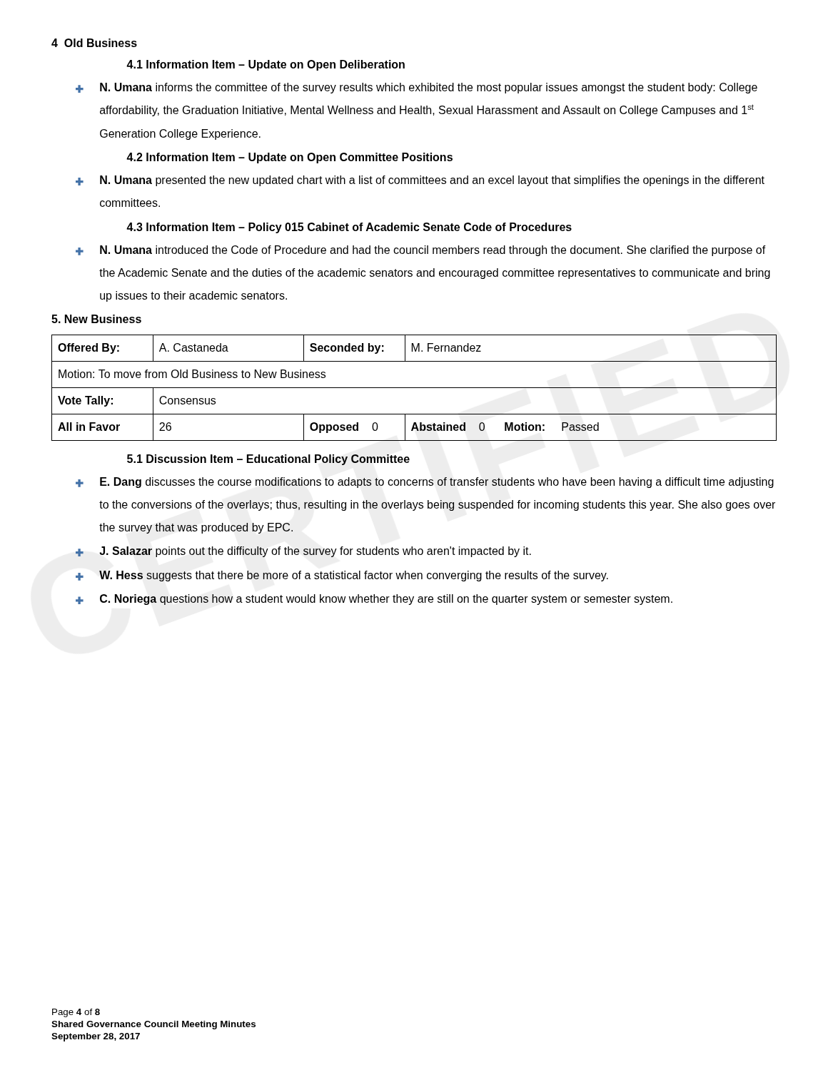CERTIFIED
4 Old Business
4.1 Information Item – Update on Open Deliberation
N. Umana informs the committee of the survey results which exhibited the most popular issues amongst the student body: College affordability, the Graduation Initiative, Mental Wellness and Health, Sexual Harassment and Assault on College Campuses and 1st Generation College Experience.
4.2 Information Item – Update on Open Committee Positions
N. Umana presented the new updated chart with a list of committees and an excel layout that simplifies the openings in the different committees.
4.3 Information Item – Policy 015 Cabinet of Academic Senate Code of Procedures
N. Umana introduced the Code of Procedure and had the council members read through the document. She clarified the purpose of the Academic Senate and the duties of the academic senators and encouraged committee representatives to communicate and bring up issues to their academic senators.
5. New Business
| Offered By: | A. Castaneda | Seconded by: | M. Fernandez |
| Motion: To move from Old Business to New Business |
| Vote Tally: | Consensus |
| All in Favor | 26 | Opposed 0 | Abstained 0 Motion: Passed |
5.1 Discussion Item – Educational Policy Committee
E. Dang discusses the course modifications to adapts to concerns of transfer students who have been having a difficult time adjusting to the conversions of the overlays; thus, resulting in the overlays being suspended for incoming students this year. She also goes over the survey that was produced by EPC.
J. Salazar points out the difficulty of the survey for students who aren't impacted by it.
W. Hess suggests that there be more of a statistical factor when converging the results of the survey.
C. Noriega questions how a student would know whether they are still on the quarter system or semester system.
Page 4 of 8
Shared Governance Council Meeting Minutes
September 28, 2017